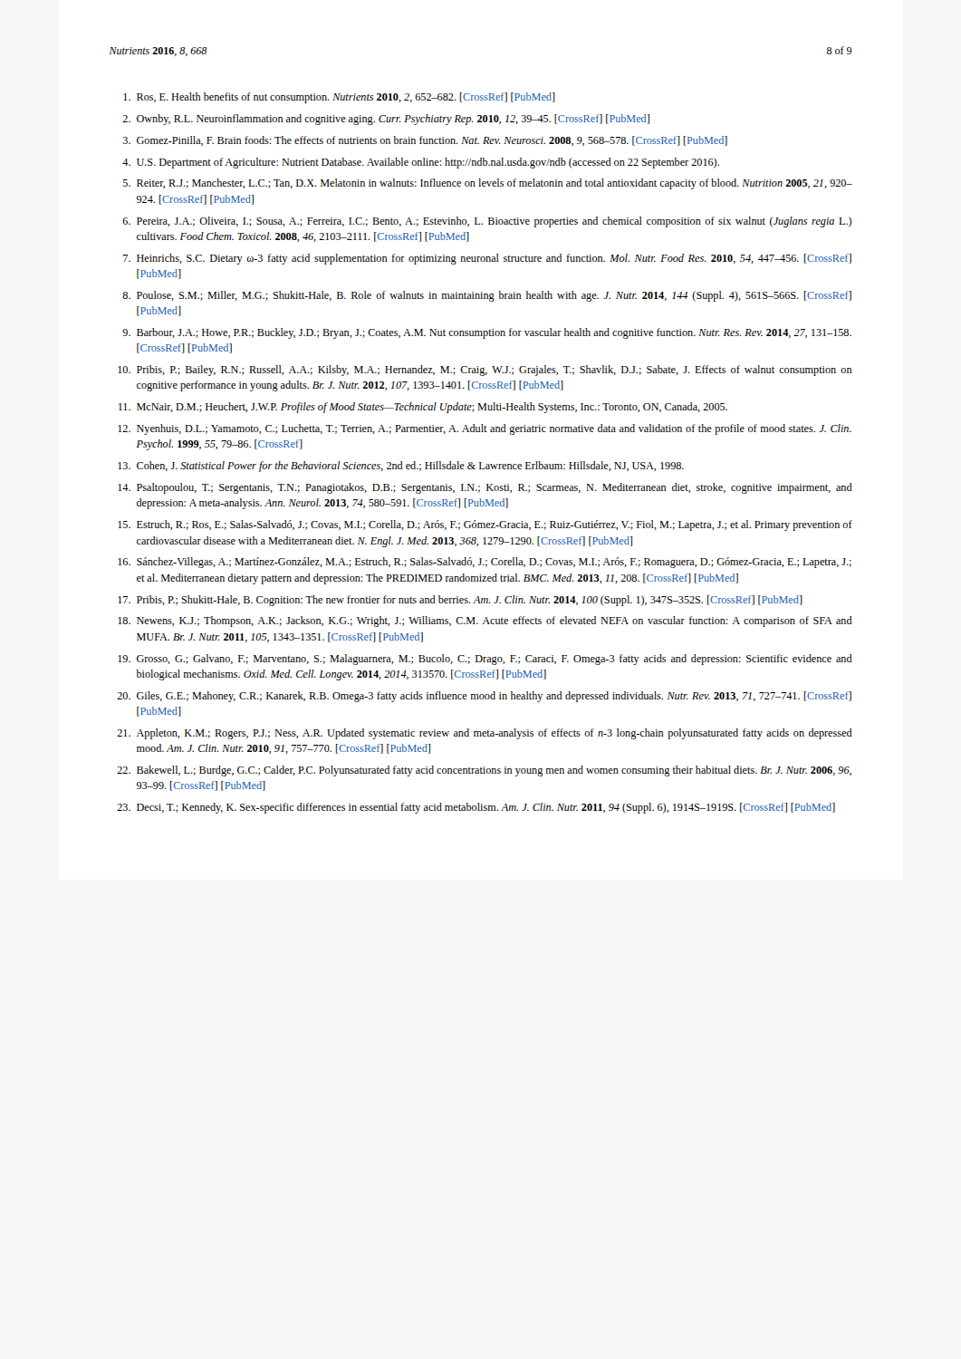Nutrients 2016, 8, 668 8 of 9
Ros, E. Health benefits of nut consumption. Nutrients 2010, 2, 652–682. [CrossRef] [PubMed]
Ownby, R.L. Neuroinflammation and cognitive aging. Curr. Psychiatry Rep. 2010, 12, 39–45. [CrossRef] [PubMed]
Gomez-Pinilla, F. Brain foods: The effects of nutrients on brain function. Nat. Rev. Neurosci. 2008, 9, 568–578. [CrossRef] [PubMed]
U.S. Department of Agriculture: Nutrient Database. Available online: http://ndb.nal.usda.gov/ndb (accessed on 22 September 2016).
Reiter, R.J.; Manchester, L.C.; Tan, D.X. Melatonin in walnuts: Influence on levels of melatonin and total antioxidant capacity of blood. Nutrition 2005, 21, 920–924. [CrossRef] [PubMed]
Pereira, J.A.; Oliveira, I.; Sousa, A.; Ferreira, I.C.; Bento, A.; Estevinho, L. Bioactive properties and chemical composition of six walnut (Juglans regia L.) cultivars. Food Chem. Toxicol. 2008, 46, 2103–2111. [CrossRef] [PubMed]
Heinrichs, S.C. Dietary ω-3 fatty acid supplementation for optimizing neuronal structure and function. Mol. Nutr. Food Res. 2010, 54, 447–456. [CrossRef] [PubMed]
Poulose, S.M.; Miller, M.G.; Shukitt-Hale, B. Role of walnuts in maintaining brain health with age. J. Nutr. 2014, 144 (Suppl. 4), 561S–566S. [CrossRef] [PubMed]
Barbour, J.A.; Howe, P.R.; Buckley, J.D.; Bryan, J.; Coates, A.M. Nut consumption for vascular health and cognitive function. Nutr. Res. Rev. 2014, 27, 131–158. [CrossRef] [PubMed]
Pribis, P.; Bailey, R.N.; Russell, A.A.; Kilsby, M.A.; Hernandez, M.; Craig, W.J.; Grajales, T.; Shavlik, D.J.; Sabate, J. Effects of walnut consumption on cognitive performance in young adults. Br. J. Nutr. 2012, 107, 1393–1401. [CrossRef] [PubMed]
McNair, D.M.; Heuchert, J.W.P. Profiles of Mood States—Technical Update; Multi-Health Systems, Inc.: Toronto, ON, Canada, 2005.
Nyenhuis, D.L.; Yamamoto, C.; Luchetta, T.; Terrien, A.; Parmentier, A. Adult and geriatric normative data and validation of the profile of mood states. J. Clin. Psychol. 1999, 55, 79–86. [CrossRef]
Cohen, J. Statistical Power for the Behavioral Sciences, 2nd ed.; Hillsdale & Lawrence Erlbaum: Hillsdale, NJ, USA, 1998.
Psaltopoulou, T.; Sergentanis, T.N.; Panagiotakos, D.B.; Sergentanis, I.N.; Kosti, R.; Scarmeas, N. Mediterranean diet, stroke, cognitive impairment, and depression: A meta-analysis. Ann. Neurol. 2013, 74, 580–591. [CrossRef] [PubMed]
Estruch, R.; Ros, E.; Salas-Salvadó, J.; Covas, M.I.; Corella, D.; Arós, F.; Gómez-Gracia, E.; Ruiz-Gutiérrez, V.; Fiol, M.; Lapetra, J.; et al. Primary prevention of cardiovascular disease with a Mediterranean diet. N. Engl. J. Med. 2013, 368, 1279–1290. [CrossRef] [PubMed]
Sánchez-Villegas, A.; Martínez-González, M.A.; Estruch, R.; Salas-Salvadó, J.; Corella, D.; Covas, M.I.; Arós, F.; Romaguera, D.; Gómez-Gracia, E.; Lapetra, J.; et al. Mediterranean dietary pattern and depression: The PREDIMED randomized trial. BMC. Med. 2013, 11, 208. [CrossRef] [PubMed]
Pribis, P.; Shukitt-Hale, B. Cognition: The new frontier for nuts and berries. Am. J. Clin. Nutr. 2014, 100 (Suppl. 1), 347S–352S. [CrossRef] [PubMed]
Newens, K.J.; Thompson, A.K.; Jackson, K.G.; Wright, J.; Williams, C.M. Acute effects of elevated NEFA on vascular function: A comparison of SFA and MUFA. Br. J. Nutr. 2011, 105, 1343–1351. [CrossRef] [PubMed]
Grosso, G.; Galvano, F.; Marventano, S.; Malaguarnera, M.; Bucolo, C.; Drago, F.; Caraci, F. Omega-3 fatty acids and depression: Scientific evidence and biological mechanisms. Oxid. Med. Cell. Longev. 2014, 2014, 313570. [CrossRef] [PubMed]
Giles, G.E.; Mahoney, C.R.; Kanarek, R.B. Omega-3 fatty acids influence mood in healthy and depressed individuals. Nutr. Rev. 2013, 71, 727–741. [CrossRef] [PubMed]
Appleton, K.M.; Rogers, P.J.; Ness, A.R. Updated systematic review and meta-analysis of effects of n-3 long-chain polyunsaturated fatty acids on depressed mood. Am. J. Clin. Nutr. 2010, 91, 757–770. [CrossRef] [PubMed]
Bakewell, L.; Burdge, G.C.; Calder, P.C. Polyunsaturated fatty acid concentrations in young men and women consuming their habitual diets. Br. J. Nutr. 2006, 96, 93–99. [CrossRef] [PubMed]
Decsi, T.; Kennedy, K. Sex-specific differences in essential fatty acid metabolism. Am. J. Clin. Nutr. 2011, 94 (Suppl. 6), 1914S–1919S. [CrossRef] [PubMed]